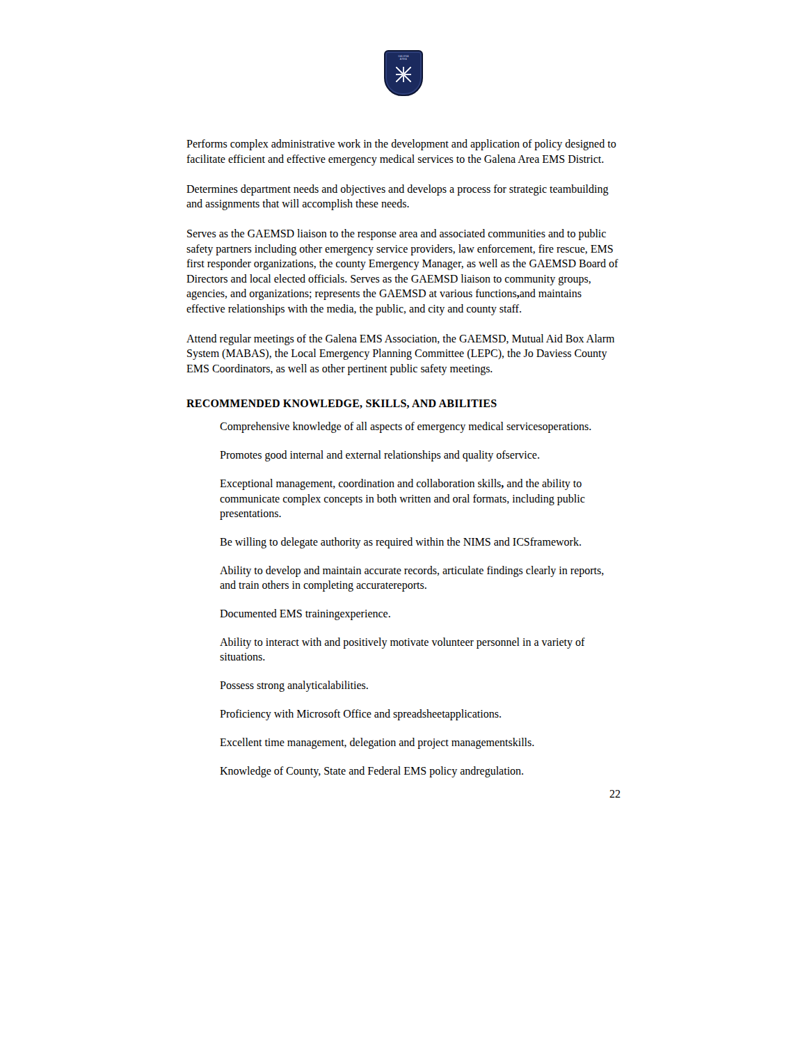Performs complex administrative work in the development and application of policy designed to facilitate efficient and effective emergency medical services to the Galena Area EMS District.
Determines department needs and objectives and develops a process for strategic teambuilding and assignments that will accomplish these needs.
Serves as the GAEMSD liaison to the response area and associated communities and to public safety partners including other emergency service providers, law enforcement, fire rescue, EMS first responder organizations, the county Emergency Manager, as well as the GAEMSD Board of Directors and local elected officials. Serves as the GAEMSD liaison to community groups, agencies, and organizations; represents the GAEMSD at various functions, and maintains effective relationships with the media, the public, and city and county staff.
Attend regular meetings of the Galena EMS Association, the GAEMSD, Mutual Aid Box Alarm System (MABAS), the Local Emergency Planning Committee (LEPC), the Jo Daviess County EMS Coordinators, as well as other pertinent public safety meetings.
RECOMMENDED KNOWLEDGE, SKILLS, AND ABILITIES
Comprehensive knowledge of all aspects of emergency medical servicesoperations.
Promotes good internal and external relationships and quality ofservice.
Exceptional management, coordination and collaboration skills, and the ability to communicate complex concepts in both written and oral formats, including public presentations.
Be willing to delegate authority as required within the NIMS and ICSframework.
Ability to develop and maintain accurate records, articulate findings clearly in reports, and train others in completing accuratereports.
Documented EMS trainingexperience.
Ability to interact with and positively motivate volunteer personnel in a variety of situations.
Possess strong analyticalabilities.
Proficiency with Microsoft Office and spreadsheetapplications.
Excellent time management, delegation and project managementskills.
Knowledge of County, State and Federal EMS policy andregulation.
22